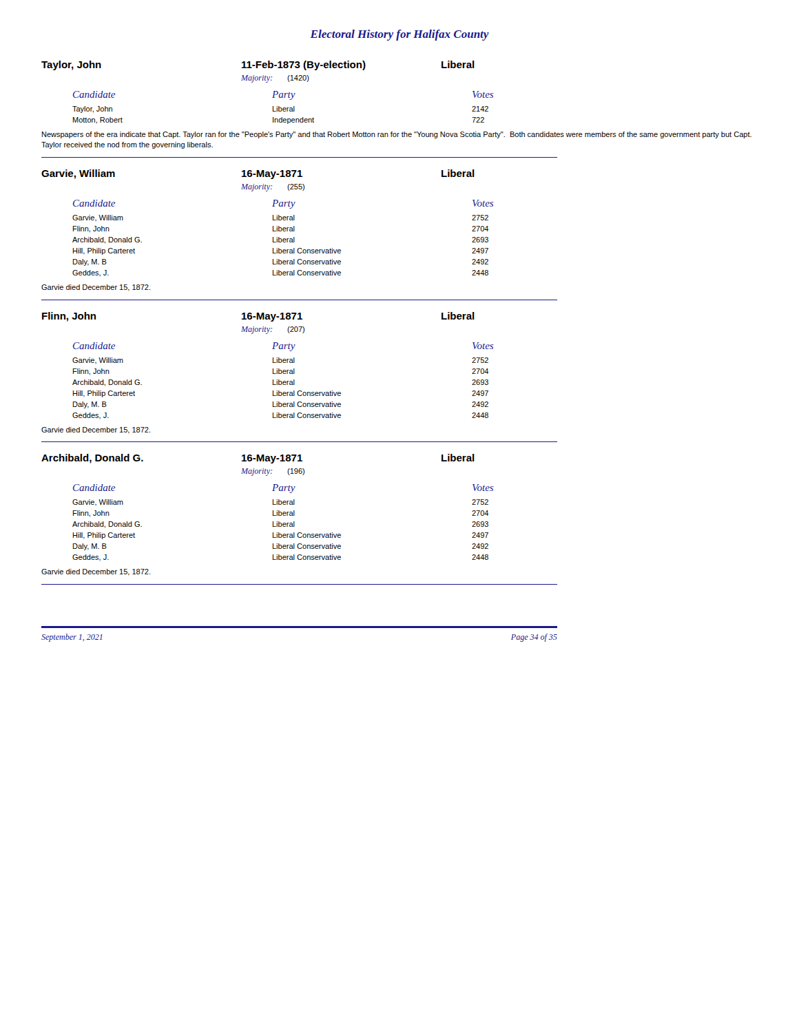Electoral History for Halifax County
Taylor, John 11-Feb-1873 (By-election) Liberal
Majority: (1420)
| Candidate | Party | Votes |
| --- | --- | --- |
| Taylor, John | Liberal | 2142 |
| Motton, Robert | Independent | 722 |
Newspapers of the era indicate that Capt. Taylor ran for the "People's Party" and that Robert Motton ran for the "Young Nova Scotia Party". Both candidates were members of the same government party but Capt. Taylor received the nod from the governing liberals.
Garvie, William 16-May-1871 Liberal
Majority: (255)
| Candidate | Party | Votes |
| --- | --- | --- |
| Garvie, William | Liberal | 2752 |
| Flinn, John | Liberal | 2704 |
| Archibald, Donald G. | Liberal | 2693 |
| Hill, Philip Carteret | Liberal Conservative | 2497 |
| Daly, M. B | Liberal Conservative | 2492 |
| Geddes, J. | Liberal Conservative | 2448 |
Garvie died December 15, 1872.
Flinn, John 16-May-1871 Liberal
Majority: (207)
| Candidate | Party | Votes |
| --- | --- | --- |
| Garvie, William | Liberal | 2752 |
| Flinn, John | Liberal | 2704 |
| Archibald, Donald G. | Liberal | 2693 |
| Hill, Philip Carteret | Liberal Conservative | 2497 |
| Daly, M. B | Liberal Conservative | 2492 |
| Geddes, J. | Liberal Conservative | 2448 |
Garvie died December 15, 1872.
Archibald, Donald G. 16-May-1871 Liberal
Majority: (196)
| Candidate | Party | Votes |
| --- | --- | --- |
| Garvie, William | Liberal | 2752 |
| Flinn, John | Liberal | 2704 |
| Archibald, Donald G. | Liberal | 2693 |
| Hill, Philip Carteret | Liberal Conservative | 2497 |
| Daly, M. B | Liberal Conservative | 2492 |
| Geddes, J. | Liberal Conservative | 2448 |
Garvie died December 15, 1872.
September 1, 2021 Page 34 of 35